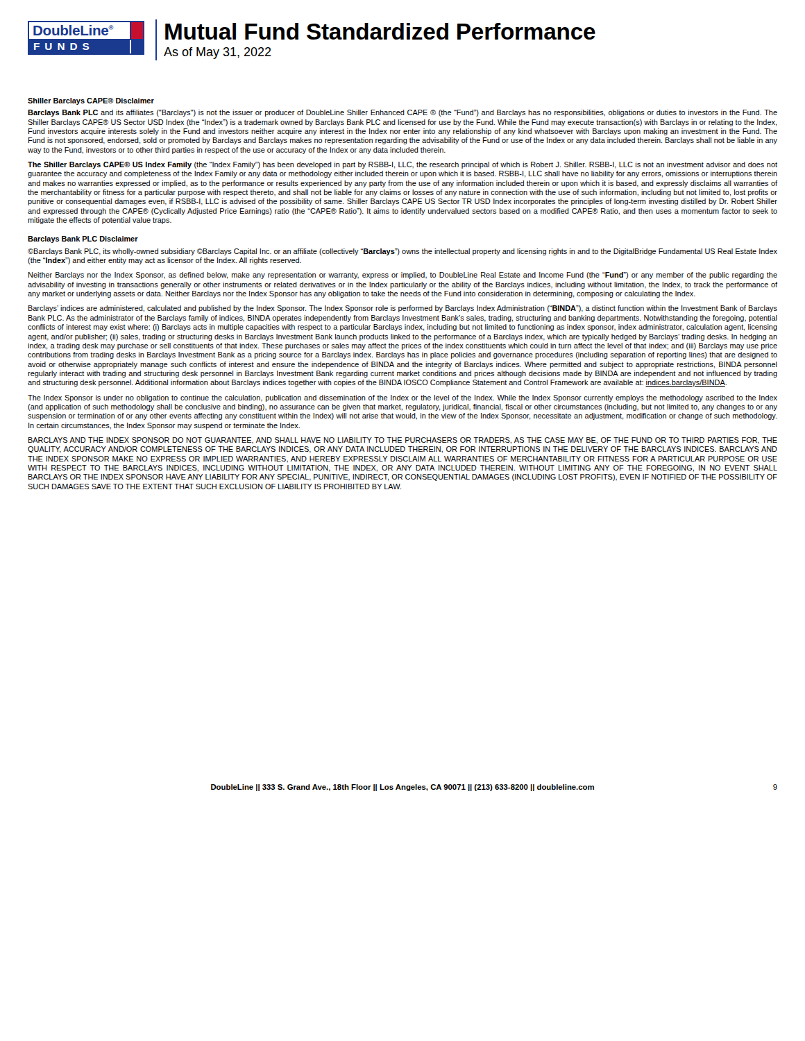DoubleLine®
FUNDS
Mutual Fund Standardized Performance
As of May 31, 2022
Shiller Barclays CAPE® Disclaimer
Barclays Bank PLC and its affiliates ("Barclays") is not the issuer or producer of DoubleLine Shiller Enhanced CAPE ® (the “Fund”) and Barclays has no responsibilities, obligations or duties to investors in the Fund. The Shiller Barclays CAPE® US Sector USD Index (the “Index”) is a trademark owned by Barclays Bank PLC and licensed for use by the Fund. While the Fund may execute transaction(s) with Barclays in or relating to the Index, Fund investors acquire interests solely in the Fund and investors neither acquire any interest in the Index nor enter into any relationship of any kind whatsoever with Barclays upon making an investment in the Fund. The Fund is not sponsored, endorsed, sold or promoted by Barclays and Barclays makes no representation regarding the advisability of the Fund or use of the Index or any data included therein. Barclays shall not be liable in any way to the Fund, investors or to other third parties in respect of the use or accuracy of the Index or any data included therein.
The Shiller Barclays CAPE® US Index Family (the “Index Family”) has been developed in part by RSBB-I, LLC, the research principal of which is Robert J. Shiller. RSBB-I, LLC is not an investment advisor and does not guarantee the accuracy and completeness of the Index Family or any data or methodology either included therein or upon which it is based. RSBB-I, LLC shall have no liability for any errors, omissions or interruptions therein and makes no warranties expressed or implied, as to the performance or results experienced by any party from the use of any information included therein or upon which it is based, and expressly disclaims all warranties of the merchantability or fitness for a particular purpose with respect thereto, and shall not be liable for any claims or losses of any nature in connection with the use of such information, including but not limited to, lost profits or punitive or consequential damages even, if RSBB-I, LLC is advised of the possibility of same. Shiller Barclays CAPE US Sector TR USD Index incorporates the principles of long-term investing distilled by Dr. Robert Shiller and expressed through the CAPE® (Cyclically Adjusted Price Earnings) ratio (the “CAPE® Ratio”). It aims to identify undervalued sectors based on a modified CAPE® Ratio, and then uses a momentum factor to seek to mitigate the effects of potential value traps.
Barclays Bank PLC Disclaimer
©Barclays Bank PLC, its wholly-owned subsidiary ©Barclays Capital Inc. or an affiliate (collectively “Barclays”) owns the intellectual property and licensing rights in and to the DigitalBridge Fundamental US Real Estate Index (the “Index”) and either entity may act as licensor of the Index. All rights reserved.
Neither Barclays nor the Index Sponsor, as defined below, make any representation or warranty, express or implied, to DoubleLine Real Estate and Income Fund (the “Fund”) or any member of the public regarding the advisability of investing in transactions generally or other instruments or related derivatives or in the Index particularly or the ability of the Barclays indices, including without limitation, the Index, to track the performance of any market or underlying assets or data. Neither Barclays nor the Index Sponsor has any obligation to take the needs of the Fund into consideration in determining, composing or calculating the Index.
Barclays’ indices are administered, calculated and published by the Index Sponsor. The Index Sponsor role is performed by Barclays Index Administration (“BINDA”), a distinct function within the Investment Bank of Barclays Bank PLC. As the administrator of the Barclays family of indices, BINDA operates independently from Barclays Investment Bank’s sales, trading, structuring and banking departments. Notwithstanding the foregoing, potential conflicts of interest may exist where: (i) Barclays acts in multiple capacities with respect to a particular Barclays index, including but not limited to functioning as index sponsor, index administrator, calculation agent, licensing agent, and/or publisher; (ii) sales, trading or structuring desks in Barclays Investment Bank launch products linked to the performance of a Barclays index, which are typically hedged by Barclays’ trading desks. In hedging an index, a trading desk may purchase or sell constituents of that index. These purchases or sales may affect the prices of the index constituents which could in turn affect the level of that index; and (iii) Barclays may use price contributions from trading desks in Barclays Investment Bank as a pricing source for a Barclays index. Barclays has in place policies and governance procedures (including separation of reporting lines) that are designed to avoid or otherwise appropriately manage such conflicts of interest and ensure the independence of BINDA and the integrity of Barclays indices. Where permitted and subject to appropriate restrictions, BINDA personnel regularly interact with trading and structuring desk personnel in Barclays Investment Bank regarding current market conditions and prices although decisions made by BINDA are independent and not influenced by trading and structuring desk personnel. Additional information about Barclays indices together with copies of the BINDA IOSCO Compliance Statement and Control Framework are available at: indices.barclays/BINDA.
The Index Sponsor is under no obligation to continue the calculation, publication and dissemination of the Index or the level of the Index. While the Index Sponsor currently employs the methodology ascribed to the Index (and application of such methodology shall be conclusive and binding), no assurance can be given that market, regulatory, juridical, financial, fiscal or other circumstances (including, but not limited to, any changes to or any suspension or termination of or any other events affecting any constituent within the Index) will not arise that would, in the view of the Index Sponsor, necessitate an adjustment, modification or change of such methodology. In certain circumstances, the Index Sponsor may suspend or terminate the Index.
Barclays and the Index Sponsor do not guarantee, and shall have no liability to the purchasers or traders, as the case may be, of the Fund or to third parties for, the quality, accuracy and/or completeness of the Barclays indices, or any data included therein, or for interruptions in the delivery of the Barclays indices. Barclays and the Index Sponsor make no express or implied warranties, and hereby expressly disclaim all warranties of merchantability or fitness for a particular purpose or use with respect to the Barclays indices, including without limitation, the Index, or any data included therein. Without limiting any of the foregoing, in no event shall Barclays or the Index Sponsor have any liability for any special, punitive, indirect, or consequential damages (including lost profits), even if notified of the possibility of such damages save to the extent that such exclusion of liability is prohibited by law.
DoubleLine || 333 S. Grand Ave., 18th Floor || Los Angeles, CA 90071 || (213) 633-8200 || doubleline.com 9